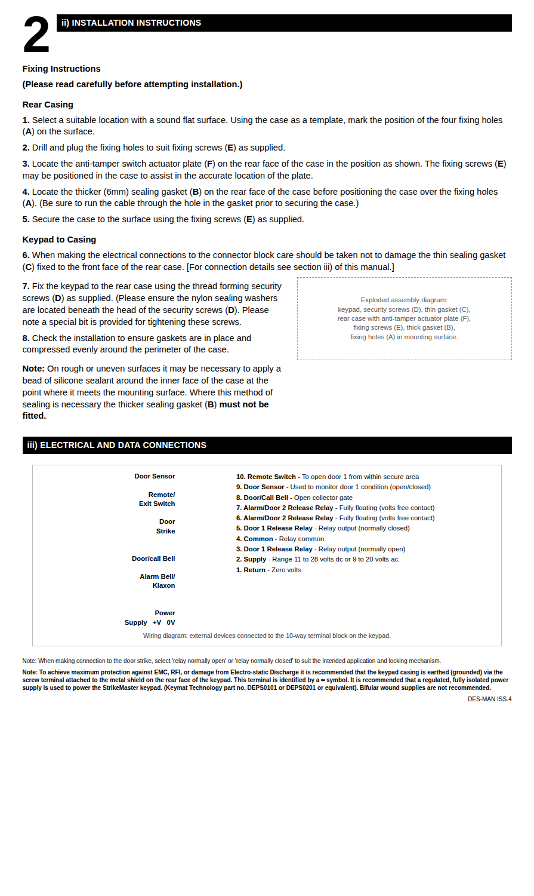2
ii) INSTALLATION INSTRUCTIONS
Fixing Instructions
(Please read carefully before attempting installation.)
Rear Casing
1. Select a suitable location with a sound flat surface. Using the case as a template, mark the position of the four fixing holes (A) on the surface.
2. Drill and plug the fixing holes to suit fixing screws (E) as supplied.
3. Locate the anti-tamper switch actuator plate (F) on the rear face of the case in the position as shown. The fixing screws (E) may be positioned in the case to assist in the accurate location of the plate.
4. Locate the thicker (6mm) sealing gasket (B) on the rear face of the case before positioning the case over the fixing holes (A). (Be sure to run the cable through the hole in the gasket prior to securing the case.)
5. Secure the case to the surface using the fixing screws (E) as supplied.
Keypad to Casing
6. When making the electrical connections to the connector block care should be taken not to damage the thin sealing gasket (C) fixed to the front face of the rear case. [For connection details see section iii) of this manual.]
7. Fix the keypad to the rear case using the thread forming security screws (D) as supplied. (Please ensure the nylon sealing washers are located beneath the head of the security screws (D). Please note a special bit is provided for tightening these screws.
8. Check the installation to ensure gaskets are in place and compressed evenly around the perimeter of the case.
Note: On rough or uneven surfaces it may be necessary to apply a bead of silicone sealant around the inner face of the case at the point where it meets the mounting surface. Where this method of sealing is necessary the thicker sealing gasket (B) must not be fitted.
Exploded assembly diagram:
keypad, security screws (D), thin gasket (C),
rear case with anti-tamper actuator plate (F),
fixing screws (E), thick gasket (B),
fixing holes (A) in mounting surface.
iii) ELECTRICAL AND DATA CONNECTIONS
| Door Sensor Remote/ Exit Switch Door Strike Door/call Bell Alarm Bell/ Klaxon Power Supply +V 0V | / 10. Remote Switch - To open door 1 from within secure area / / 9. Door Sensor - Used to monitor door 1 condition (open/closed) / / 8. Door/Call Bell - Open collector gate / / 7. Alarm/Door 2 Release Relay - Fully floating (volts free contact) / / 6. Alarm/Door 2 Release Relay - Fully floating (volts free contact) / / 5. Door 1 Release Relay - Relay output (normally closed) / / 4. Common - Relay common / / 3. Door 1 Release Relay - Relay output (normally open) / / 2. Supply - Range 11 to 28 volts dc or 9 to 20 volts ac. / / 1. Return - Zero volts / |
Wiring diagram: external devices connected to the 10-way terminal block on the keypad.
Note: When making connection to the door strike, select 'relay normally open' or 'relay normally closed' to suit the intended application and locking mechanism.
Note: To achieve maximum protection against EMC, RFI, or damage from Electro-static Discharge it is recommended that the keypad casing is earthed (grounded) via the screw terminal attached to the metal shield on the rear face of the keypad. This terminal is identified by a ⏕ symbol. It is recommended that a regulated, fully isolated power supply is used to power the StrikeMaster keypad. (Keymat Technology part no. DEPS0101 or DEPS0201 or equivalent). Bifular wound supplies are not recommended.
DES-MAN ISS.4